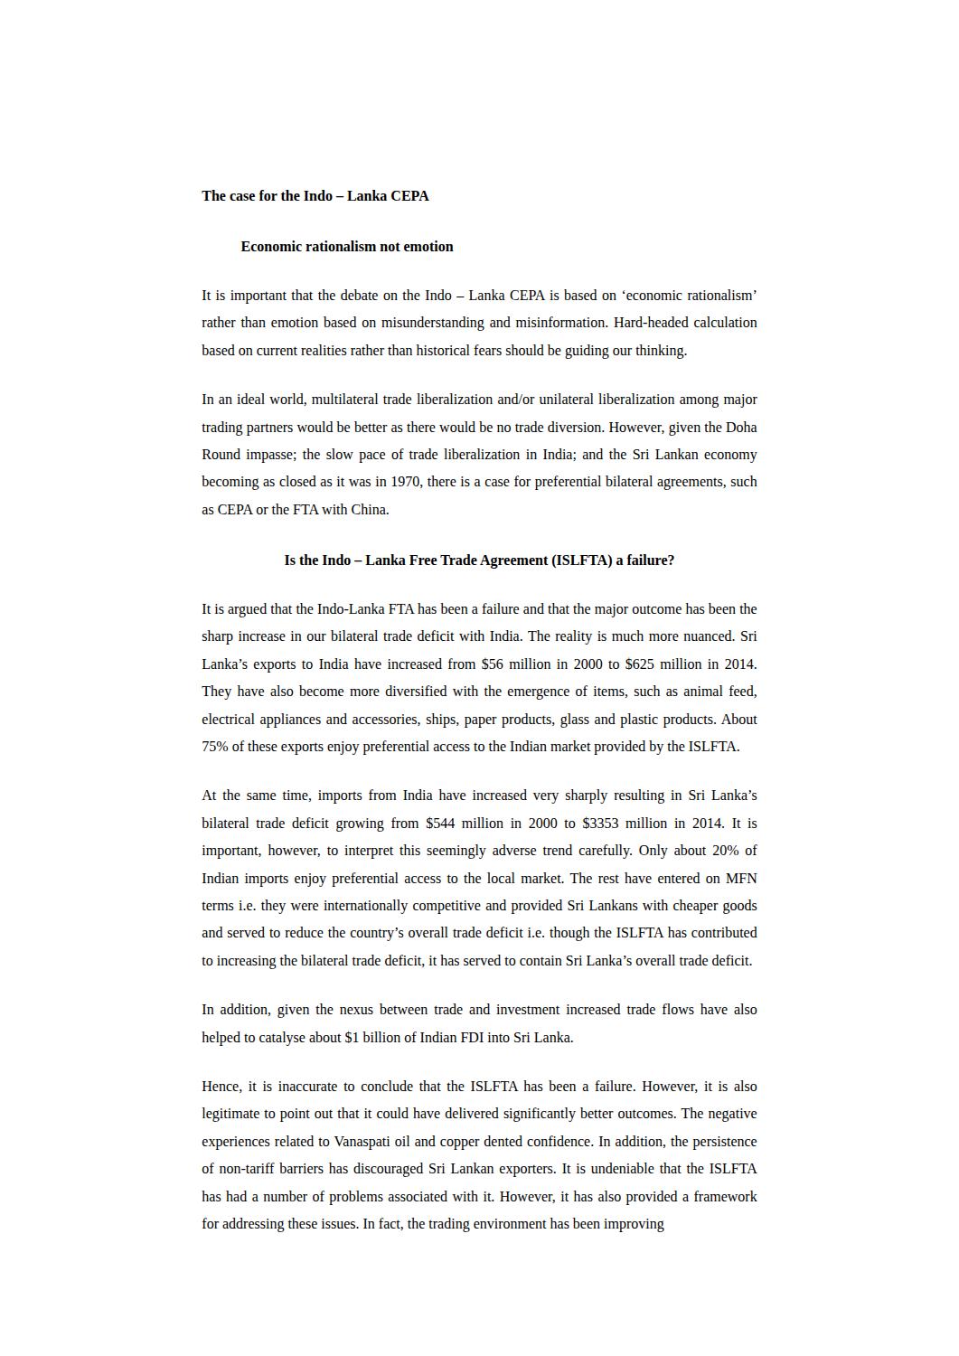The case for the Indo – Lanka CEPA
Economic rationalism not emotion
It is important that the debate on the Indo – Lanka CEPA is based on ‘economic rationalism’ rather than emotion based on misunderstanding and misinformation. Hard-headed calculation based on current realities rather than historical fears should be guiding our thinking.
In an ideal world, multilateral trade liberalization and/or unilateral liberalization among major trading partners would be better as there would be no trade diversion. However, given the Doha Round impasse; the slow pace of trade liberalization in India; and the Sri Lankan economy becoming as closed as it was in 1970, there is a case for preferential bilateral agreements, such as CEPA or the FTA with China.
Is the Indo – Lanka Free Trade Agreement (ISLFTA) a failure?
It is argued that the Indo-Lanka FTA has been a failure and that the major outcome has been the sharp increase in our bilateral trade deficit with India. The reality is much more nuanced. Sri Lanka’s exports to India have increased from $56 million in 2000 to $625 million in 2014. They have also become more diversified with the emergence of items, such as animal feed, electrical appliances and accessories, ships, paper products, glass and plastic products. About 75% of these exports enjoy preferential access to the Indian market provided by the ISLFTA.
At the same time, imports from India have increased very sharply resulting in Sri Lanka’s bilateral trade deficit growing from $544 million in 2000 to $3353 million in 2014. It is important, however, to interpret this seemingly adverse trend carefully. Only about 20% of Indian imports enjoy preferential access to the local market. The rest have entered on MFN terms i.e. they were internationally competitive and provided Sri Lankans with cheaper goods and served to reduce the country’s overall trade deficit i.e. though the ISLFTA has contributed to increasing the bilateral trade deficit, it has served to contain Sri Lanka’s overall trade deficit.
In addition, given the nexus between trade and investment increased trade flows have also helped to catalyse about $1 billion of Indian FDI into Sri Lanka.
Hence, it is inaccurate to conclude that the ISLFTA has been a failure. However, it is also legitimate to point out that it could have delivered significantly better outcomes. The negative experiences related to Vanaspati oil and copper dented confidence. In addition, the persistence of non-tariff barriers has discouraged Sri Lankan exporters. It is undeniable that the ISLFTA has had a number of problems associated with it. However, it has also provided a framework for addressing these issues. In fact, the trading environment has been improving